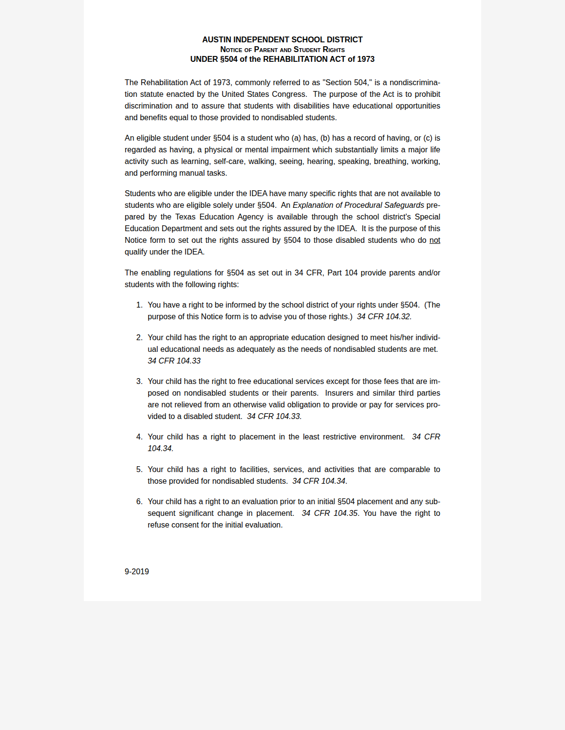AUSTIN INDEPENDENT SCHOOL DISTRICT
Notice of Parent and Student Rights
UNDER §504 of the REHABILITATION ACT of 1973
The Rehabilitation Act of 1973, commonly referred to as "Section 504," is a nondiscrimination statute enacted by the United States Congress. The purpose of the Act is to prohibit discrimination and to assure that students with disabilities have educational opportunities and benefits equal to those provided to nondisabled students.
An eligible student under §504 is a student who (a) has, (b) has a record of having, or (c) is regarded as having, a physical or mental impairment which substantially limits a major life activity such as learning, self-care, walking, seeing, hearing, speaking, breathing, working, and performing manual tasks.
Students who are eligible under the IDEA have many specific rights that are not available to students who are eligible solely under §504. An Explanation of Procedural Safeguards prepared by the Texas Education Agency is available through the school district's Special Education Department and sets out the rights assured by the IDEA. It is the purpose of this Notice form to set out the rights assured by §504 to those disabled students who do not qualify under the IDEA.
The enabling regulations for §504 as set out in 34 CFR, Part 104 provide parents and/or students with the following rights:
You have a right to be informed by the school district of your rights under §504. (The purpose of this Notice form is to advise you of those rights.) 34 CFR 104.32.
Your child has the right to an appropriate education designed to meet his/her individual educational needs as adequately as the needs of nondisabled students are met. 34 CFR 104.33
Your child has the right to free educational services except for those fees that are imposed on nondisabled students or their parents. Insurers and similar third parties are not relieved from an otherwise valid obligation to provide or pay for services provided to a disabled student. 34 CFR 104.33.
Your child has a right to placement in the least restrictive environment. 34 CFR 104.34.
Your child has a right to facilities, services, and activities that are comparable to those provided for nondisabled students. 34 CFR 104.34.
Your child has a right to an evaluation prior to an initial §504 placement and any subsequent significant change in placement. 34 CFR 104.35. You have the right to refuse consent for the initial evaluation.
9-2019